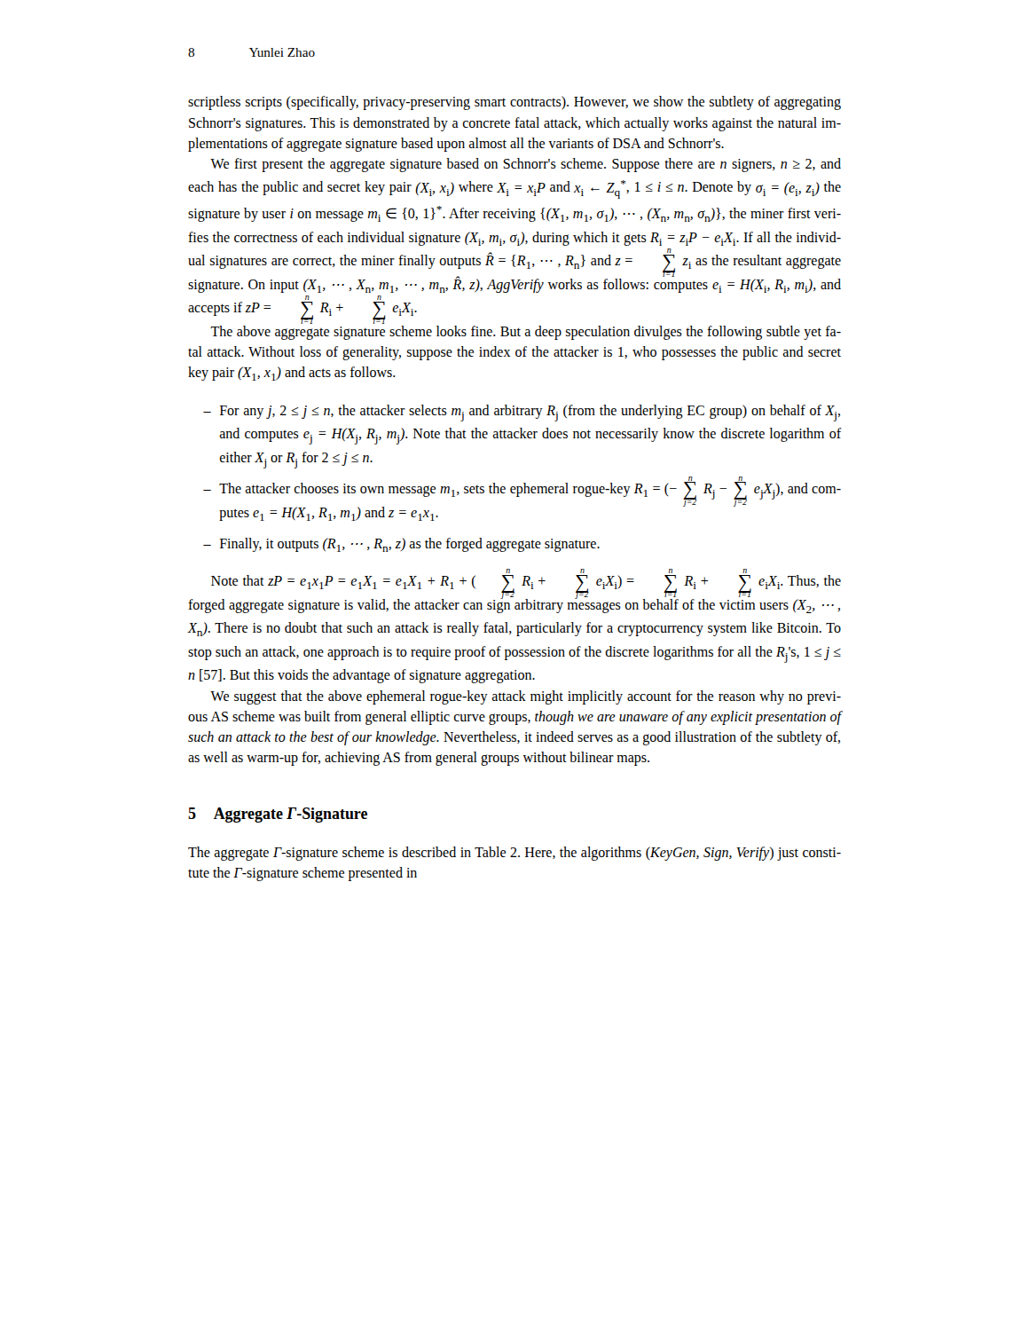8 Yunlei Zhao
scriptless scripts (specifically, privacy-preserving smart contracts). However, we show the subtlety of aggregating Schnorr's signatures. This is demonstrated by a concrete fatal attack, which actually works against the natural implementations of aggregate signature based upon almost all the variants of DSA and Schnorr's.
We first present the aggregate signature based on Schnorr's scheme. Suppose there are n signers, n ≥ 2, and each has the public and secret key pair (Xi, xi) where Xi = xiP and xi ← Zq*, 1 ≤ i ≤ n. Denote by σi = (ei, zi) the signature by user i on message mi ∈ {0, 1}*. After receiving {(X1, m1, σ1), ⋯ , (Xn, mn, σn)}, the miner first verifies the correctness of each individual signature (Xi, mi, σi), during which it gets Ri = ziP − eiXi. If all the individual signatures are correct, the miner finally outputs R̂ = {R1, ⋯ , Rn} and z = n∑i=1 zi as the resultant aggregate signature. On input (X1, ⋯ , Xn, m1, ⋯ , mn, R̂, z), AggVerify works as follows: computes ei = H(Xi, Ri, mi), and accepts if zP = n∑i=1 Ri + n∑i=1 eiXi.
The above aggregate signature scheme looks fine. But a deep speculation divulges the following subtle yet fatal attack. Without loss of generality, suppose the index of the attacker is 1, who possesses the public and secret key pair (X1, x1) and acts as follows.
For any j, 2 ≤ j ≤ n, the attacker selects mj and arbitrary Rj (from the underlying EC group) on behalf of Xj, and computes ej = H(Xj, Rj, mj). Note that the attacker does not necessarily know the discrete logarithm of either Xj or Rj for 2 ≤ j ≤ n.
The attacker chooses its own message m1, sets the ephemeral rogue-key R1 = (− n∑j=2 Rj − n∑j=2 ejXj), and computes e1 = H(X1, R1, m1) and z = e1x1.
Finally, it outputs (R1, ⋯ , Rn, z) as the forged aggregate signature.
Note that zP = e1x1P = e1X1 = e1X1 + R1 + (n∑j=2 Ri + n∑j=2 eiXi) = n∑i=1 Ri + n∑i=1 eiXi. Thus, the forged aggregate signature is valid, the attacker can sign arbitrary messages on behalf of the victim users (X2, ⋯ , Xn). There is no doubt that such an attack is really fatal, particularly for a cryptocurrency system like Bitcoin. To stop such an attack, one approach is to require proof of possession of the discrete logarithms for all the Rj's, 1 ≤ j ≤ n [57]. But this voids the advantage of signature aggregation.
We suggest that the above ephemeral rogue-key attack might implicitly account for the reason why no previous AS scheme was built from general elliptic curve groups, though we are unaware of any explicit presentation of such an attack to the best of our knowledge. Nevertheless, it indeed serves as a good illustration of the subtlety of, as well as warm-up for, achieving AS from general groups without bilinear maps.
5 Aggregate Γ-Signature
The aggregate Γ-signature scheme is described in Table 2. Here, the algorithms (KeyGen, Sign, Verify) just constitute the Γ-signature scheme presented in